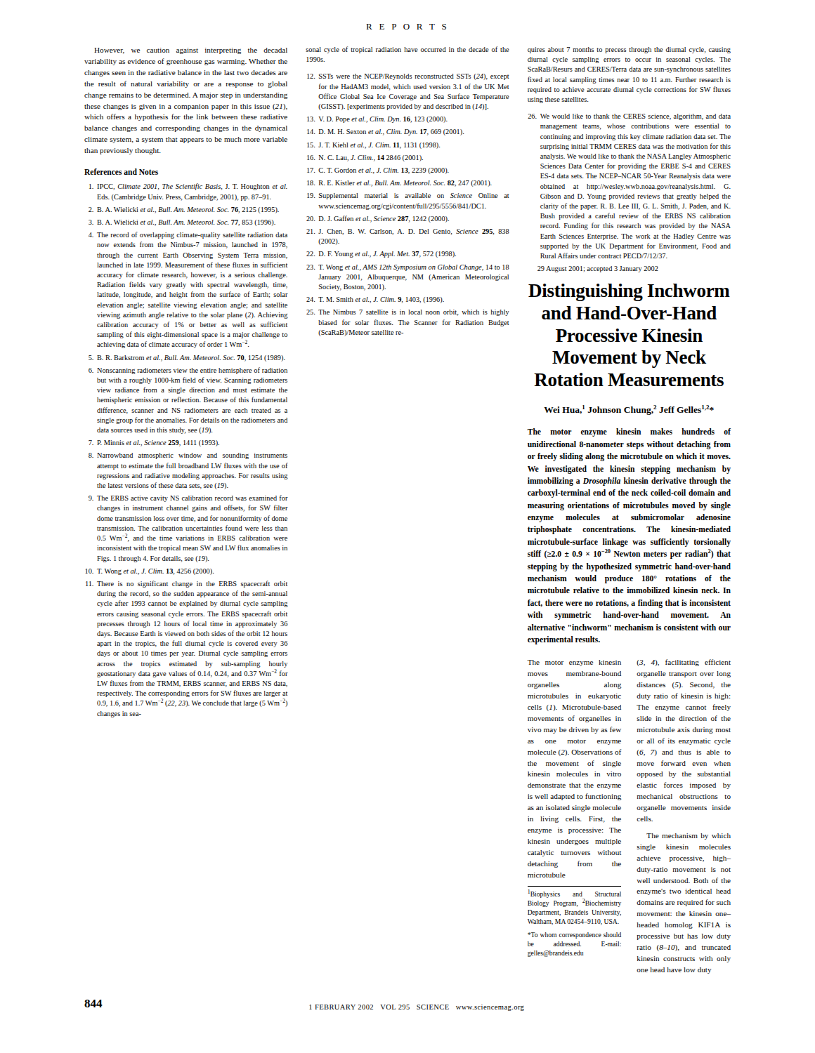R E P O R T S
However, we caution against interpreting the decadal variability as evidence of greenhouse gas warming. Whether the changes seen in the radiative balance in the last two decades are the result of natural variability or are a response to global change remains to be determined. A major step in understanding these changes is given in a companion paper in this issue (21), which offers a hypothesis for the link between these radiative balance changes and corresponding changes in the dynamical climate system, a system that appears to be much more variable than previously thought.
References and Notes
IPCC, Climate 2001, The Scientific Basis, J. T. Houghton et al. Eds. (Cambridge Univ. Press, Cambridge, 2001), pp. 87–91.
B. A. Wielicki et al., Bull. Am. Meteorol. Soc. 76, 2125 (1995).
B. A. Wielicki et al., Bull. Am. Meteorol. Soc. 77, 853 (1996).
The record of overlapping climate-quality satellite radiation data now extends from the Nimbus-7 mission, launched in 1978, through the current Earth Observing System Terra mission, launched in late 1999. Measurement of these fluxes in sufficient accuracy for climate research, however, is a serious challenge. Radiation fields vary greatly with spectral wavelength, time, latitude, longitude, and height from the surface of Earth; solar elevation angle; satellite viewing elevation angle; and satellite viewing azimuth angle relative to the solar plane (2). Achieving calibration accuracy of 1% or better as well as sufficient sampling of this eight-dimensional space is a major challenge to achieving data of climate accuracy of order 1 Wm−2.
B. R. Barkstrom et al., Bull. Am. Meteorol. Soc. 70, 1254 (1989).
Nonscanning radiometers view the entire hemisphere of radiation but with a roughly 1000-km field of view. Scanning radiometers view radiance from a single direction and must estimate the hemispheric emission or reflection. Because of this fundamental difference, scanner and NS radiometers are each treated as a single group for the anomalies. For details on the radiometers and data sources used in this study, see (19).
P. Minnis et al., Science 259, 1411 (1993).
Narrowband atmospheric window and sounding instruments attempt to estimate the full broadband LW fluxes with the use of regressions and radiative modeling approaches. For results using the latest versions of these data sets, see (19).
The ERBS active cavity NS calibration record was examined for changes in instrument channel gains and offsets, for SW filter dome transmission loss over time, and for nonuniformity of dome transmission. The calibration uncertainties found were less than 0.5 Wm−2, and the time variations in ERBS calibration were inconsistent with the tropical mean SW and LW flux anomalies in Figs. 1 through 4. For details, see (19).
T. Wong et al., J. Clim. 13, 4256 (2000).
There is no significant change in the ERBS spacecraft orbit during the record, so the sudden appearance of the semi-annual cycle after 1993 cannot be explained by diurnal cycle sampling errors causing seasonal cycle errors. The ERBS spacecraft orbit precesses through 12 hours of local time in approximately 36 days. Because Earth is viewed on both sides of the orbit 12 hours apart in the tropics, the full diurnal cycle is covered every 36 days or about 10 times per year. Diurnal cycle sampling errors across the tropics estimated by sub-sampling hourly geostationary data gave values of 0.14, 0.24, and 0.37 Wm−2 for LW fluxes from the TRMM, ERBS scanner, and ERBS NS data, respectively. The corresponding errors for SW fluxes are larger at 0.9, 1.6, and 1.7 Wm−2 (22, 23). We conclude that large (5 Wm−2) changes in sea-
sonal cycle of tropical radiation have occurred in the decade of the 1990s.
SSTs were the NCEP/Reynolds reconstructed SSTs (24), except for the HadAM3 model, which used version 3.1 of the UK Met Office Global Sea Ice Coverage and Sea Surface Temperature (GISST). [experiments provided by and described in (14)].
V. D. Pope et al., Clim. Dyn. 16, 123 (2000).
D. M. H. Sexton et al., Clim. Dyn. 17, 669 (2001).
J. T. Kiehl et al., J. Clim. 11, 1131 (1998).
N. C. Lau, J. Clim., 14 2846 (2001).
C. T. Gordon et al., J. Clim. 13, 2239 (2000).
R. E. Kistler et al., Bull. Am. Meteorol. Soc. 82, 247 (2001).
Supplemental material is available on Science Online at www.sciencemag.org/cgi/content/full/295/5556/841/DC1.
D. J. Gaffen et al., Science 287, 1242 (2000).
J. Chen, B. W. Carlson, A. D. Del Genio, Science 295, 838 (2002).
D. F. Young et al., J. Appl. Met. 37, 572 (1998).
T. Wong et al., AMS 12th Symposium on Global Change, 14 to 18 January 2001, Albuquerque, NM (American Meteorological Society, Boston, 2001).
T. M. Smith et al., J. Clim. 9, 1403, (1996).
The Nimbus 7 satellite is in local noon orbit, which is highly biased for solar fluxes. The Scanner for Radiation Budget (ScaRaB)/Meteor satellite re-
quires about 7 months to precess through the diurnal cycle, causing diurnal cycle sampling errors to occur in seasonal cycles. The ScaRaB/Resurs and CERES/Terra data are sun-synchronous satellites fixed at local sampling times near 10 to 11 a.m. Further research is required to achieve accurate diurnal cycle corrections for SW fluxes using these satellites.
We would like to thank the CERES science, algorithm, and data management teams, whose contributions were essential to continuing and improving this key climate radiation data set. The surprising initial TRMM CERES data was the motivation for this analysis. We would like to thank the NASA Langley Atmospheric Sciences Data Center for providing the ERBE S-4 and CERES ES-4 data sets. The NCEP–NCAR 50-Year Reanalysis data were obtained at http://wesley.wwb.noaa.gov/reanalysis.html. G. Gibson and D. Young provided reviews that greatly helped the clarity of the paper. R. B. Lee III, G. L. Smith, J. Paden, and K. Bush provided a careful review of the ERBS NS calibration record. Funding for this research was provided by the NASA Earth Sciences Enterprise. The work at the Hadley Centre was supported by the UK Department for Environment, Food and Rural Affairs under contract PECD/7/12/37.
29 August 2001; accepted 3 January 2002
Distinguishing Inchworm and Hand-Over-Hand Processive Kinesin Movement by Neck Rotation Measurements
Wei Hua,1 Johnson Chung,2 Jeff Gelles1,2*
The motor enzyme kinesin makes hundreds of unidirectional 8-nanometer steps without detaching from or freely sliding along the microtubule on which it moves. We investigated the kinesin stepping mechanism by immobilizing a Drosophila kinesin derivative through the carboxyl-terminal end of the neck coiled-coil domain and measuring orientations of microtubules moved by single enzyme molecules at submicromolar adenosine triphosphate concentrations. The kinesin-mediated microtubule-surface linkage was sufficiently torsionally stiff (≥2.0 ± 0.9 × 10−20 Newton meters per radian2) that stepping by the hypothesized symmetric hand-over-hand mechanism would produce 180° rotations of the microtubule relative to the immobilized kinesin neck. In fact, there were no rotations, a finding that is inconsistent with symmetric hand-over-hand movement. An alternative "inchworm" mechanism is consistent with our experimental results.
The motor enzyme kinesin moves membrane-bound organelles along microtubules in eukaryotic cells (1). Microtubule-based movements of organelles in vivo may be driven by as few as one motor enzyme molecule (2). Observations of the movement of single kinesin molecules in vitro demonstrate that the enzyme is well adapted to functioning as an isolated single molecule in living cells. First, the enzyme is processive: The kinesin undergoes multiple catalytic turnovers without detaching from the microtubule
1Biophysics and Structural Biology Program, 2Biochemistry Department, Brandeis University, Waltham, MA 02454–9110, USA.
*To whom correspondence should be addressed. E-mail: gelles@brandeis.edu
(3, 4), facilitating efficient organelle transport over long distances (5). Second, the duty ratio of kinesin is high: The enzyme cannot freely slide in the direction of the microtubule axis during most or all of its enzymatic cycle (6, 7) and thus is able to move forward even when opposed by the substantial elastic forces imposed by mechanical obstructions to organelle movements inside cells.
The mechanism by which single kinesin molecules achieve processive, high–duty-ratio movement is not well understood. Both of the enzyme's two identical head domains are required for such movement: the kinesin one–headed homolog KIF1A is processive but has low duty ratio (8–10), and truncated kinesin constructs with only one head have low duty
844
1 FEBRUARY 2002 VOL 295 SCIENCE www.sciencemag.org